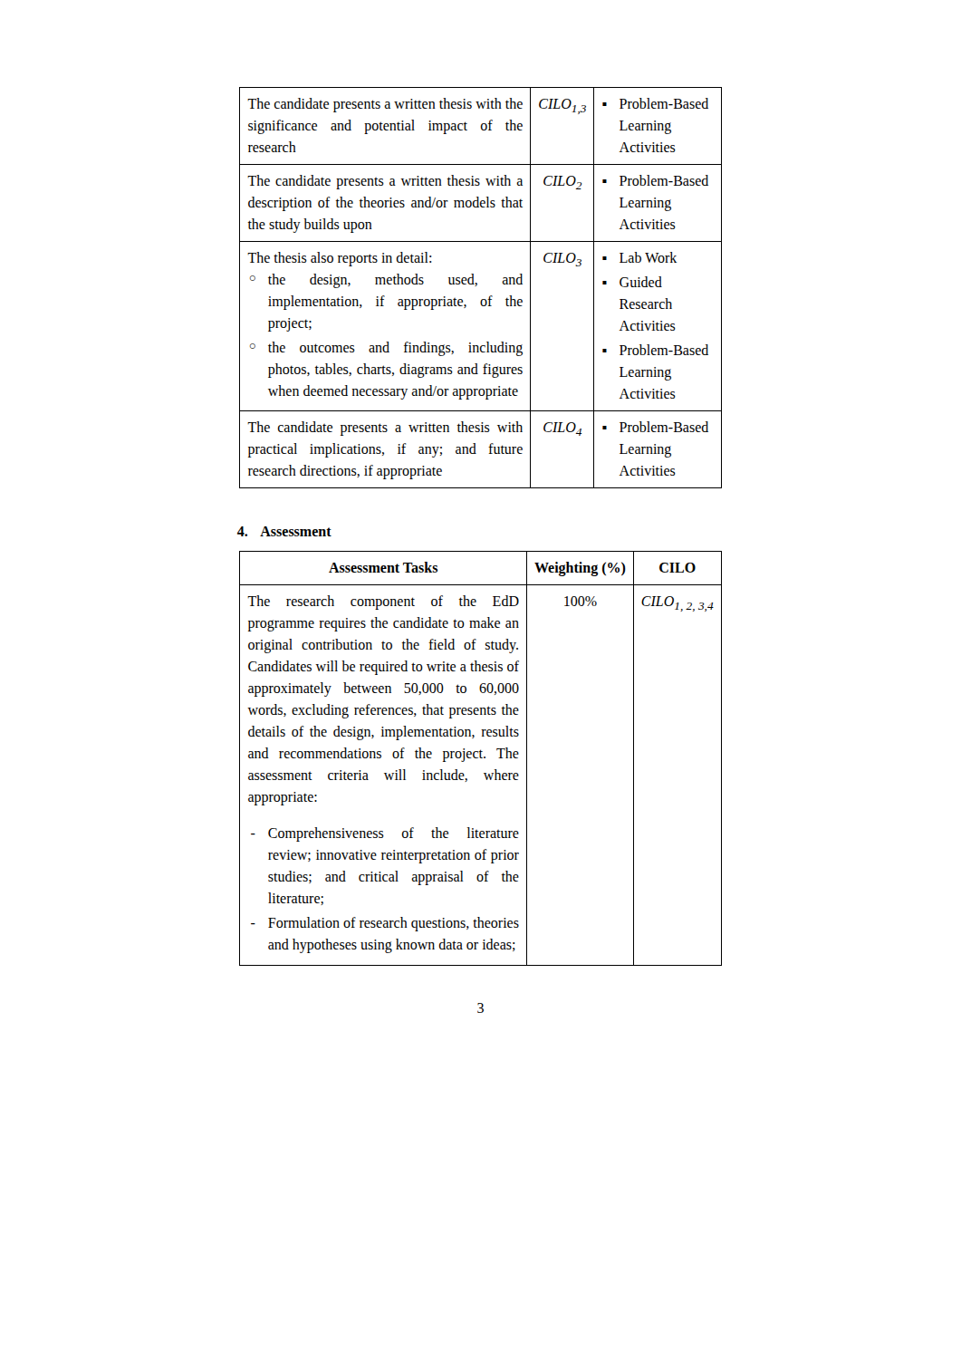| The candidate presents a written thesis with the significance and potential impact of the research | CILO 1,3 | Problem-Based Learning Activities |
| The candidate presents a written thesis with a description of the theories and/or models that the study builds upon | CILO 2 | Problem-Based Learning Activities |
| The thesis also reports in detail: the design, methods used, and implementation, if appropriate, of the project; the outcomes and findings, including photos, tables, charts, diagrams and figures when deemed necessary and/or appropriate | CILO 3 | Lab Work Guided Research Activities Problem-Based Learning Activities |
| The candidate presents a written thesis with practical implications, if any; and future research directions, if appropriate | CILO 4 | Problem-Based Learning Activities |
4. Assessment
| Assessment Tasks | Weighting (%) | CILO |
| --- | --- | --- |
| The research component of the EdD programme requires the candidate to make an original contribution to the field of study. Candidates will be required to write a thesis of approximately between 50,000 to 60,000 words, excluding references, that presents the details of the design, implementation, results and recommendations of the project. The assessment criteria will include, where appropriate: Comprehensiveness of the literature review; innovative reinterpretation of prior studies; and critical appraisal of the literature; Formulation of research questions, theories and hypotheses using known data or ideas; | 100% | CILO 1, 2, 3,4 |
3